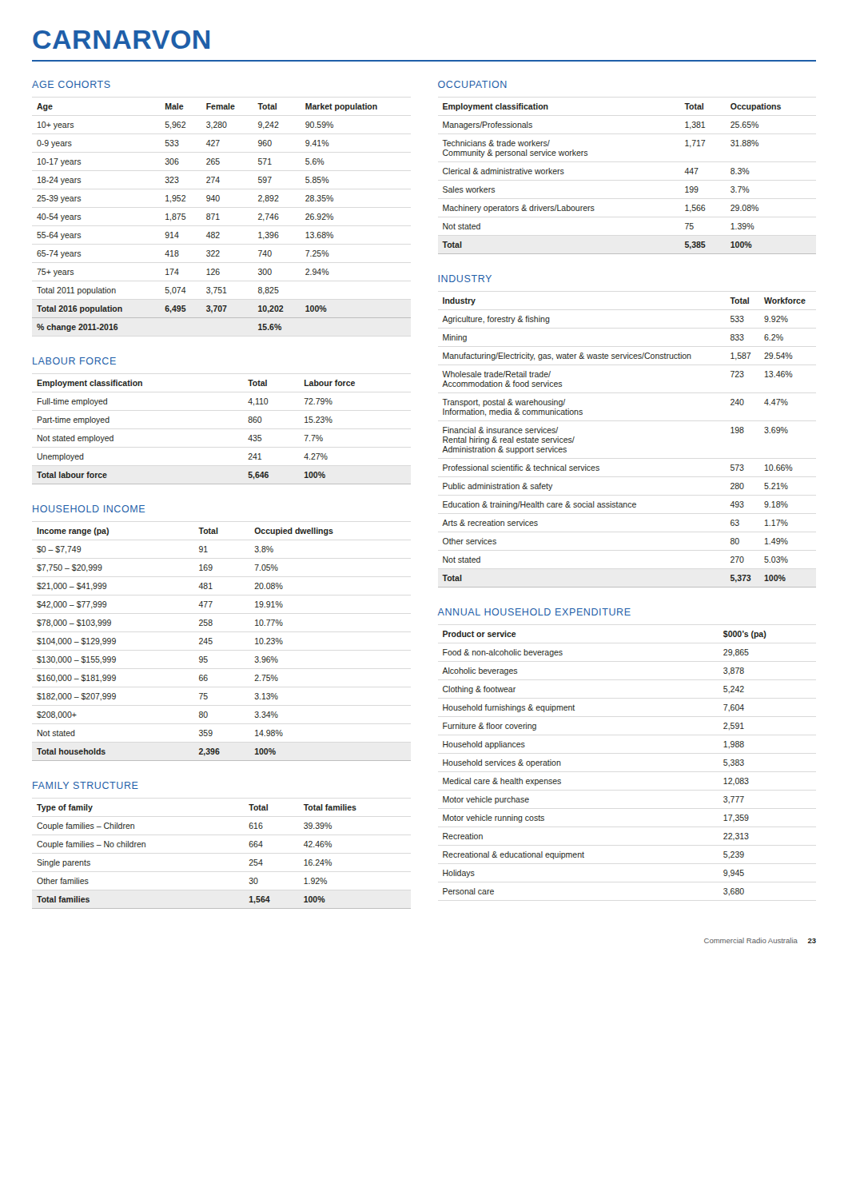CARNARVON
Age cohorts
| Age | Male | Female | Total | Market population |
| --- | --- | --- | --- | --- |
| 10+ years | 5,962 | 3,280 | 9,242 | 90.59% |
| 0-9 years | 533 | 427 | 960 | 9.41% |
| 10-17 years | 306 | 265 | 571 | 5.6% |
| 18-24 years | 323 | 274 | 597 | 5.85% |
| 25-39 years | 1,952 | 940 | 2,892 | 28.35% |
| 40-54 years | 1,875 | 871 | 2,746 | 26.92% |
| 55-64 years | 914 | 482 | 1,396 | 13.68% |
| 65-74 years | 418 | 322 | 740 | 7.25% |
| 75+ years | 174 | 126 | 300 | 2.94% |
| Total 2011 population | 5,074 | 3,751 | 8,825 | |
| Total 2016 population | 6,495 | 3,707 | 10,202 | 100% |
| % change 2011-2016 | | | 15.6% | |
Labour force
| Employment classification | Total | Labour force |
| --- | --- | --- |
| Full-time employed | 4,110 | 72.79% |
| Part-time employed | 860 | 15.23% |
| Not stated employed | 435 | 7.7% |
| Unemployed | 241 | 4.27% |
| Total labour force | 5,646 | 100% |
Household income
| Income range (pa) | Total | Occupied dwellings |
| --- | --- | --- |
| $0 – $7,749 | 91 | 3.8% |
| $7,750 – $20,999 | 169 | 7.05% |
| $21,000 – $41,999 | 481 | 20.08% |
| $42,000 – $77,999 | 477 | 19.91% |
| $78,000 – $103,999 | 258 | 10.77% |
| $104,000 – $129,999 | 245 | 10.23% |
| $130,000 – $155,999 | 95 | 3.96% |
| $160,000 – $181,999 | 66 | 2.75% |
| $182,000 – $207,999 | 75 | 3.13% |
| $208,000+ | 80 | 3.34% |
| Not stated | 359 | 14.98% |
| Total households | 2,396 | 100% |
Family structure
| Type of family | Total | Total families |
| --- | --- | --- |
| Couple families – Children | 616 | 39.39% |
| Couple families – No children | 664 | 42.46% |
| Single parents | 254 | 16.24% |
| Other families | 30 | 1.92% |
| Total families | 1,564 | 100% |
Occupation
| Employment classification | Total | Occupations |
| --- | --- | --- |
| Managers/Professionals | 1,381 | 25.65% |
| Technicians & trade workers/ Community & personal service workers | 1,717 | 31.88% |
| Clerical & administrative workers | 447 | 8.3% |
| Sales workers | 199 | 3.7% |
| Machinery operators & drivers/Labourers | 1,566 | 29.08% |
| Not stated | 75 | 1.39% |
| Total | 5,385 | 100% |
Industry
| Industry | Total | Workforce |
| --- | --- | --- |
| Agriculture, forestry & fishing | 533 | 9.92% |
| Mining | 833 | 6.2% |
| Manufacturing/Electricity, gas, water & waste services/Construction | 1,587 | 29.54% |
| Wholesale trade/Retail trade/ Accommodation & food services | 723 | 13.46% |
| Transport, postal & warehousing/ Information, media & communications | 240 | 4.47% |
| Financial & insurance services/ Rental hiring & real estate services/ Administration & support services | 198 | 3.69% |
| Professional scientific & technical services | 573 | 10.66% |
| Public administration & safety | 280 | 5.21% |
| Education & training/Health care & social assistance | 493 | 9.18% |
| Arts & recreation services | 63 | 1.17% |
| Other services | 80 | 1.49% |
| Not stated | 270 | 5.03% |
| Total | 5,373 | 100% |
Annual household expenditure
| Product or service | $000’s (pa) |
| --- | --- |
| Food & non-alcoholic beverages | 29,865 |
| Alcoholic beverages | 3,878 |
| Clothing & footwear | 5,242 |
| Household furnishings & equipment | 7,604 |
| Furniture & floor covering | 2,591 |
| Household appliances | 1,988 |
| Household services & operation | 5,383 |
| Medical care & health expenses | 12,083 |
| Motor vehicle purchase | 3,777 |
| Motor vehicle running costs | 17,359 |
| Recreation | 22,313 |
| Recreational & educational equipment | 5,239 |
| Holidays | 9,945 |
| Personal care | 3,680 |
Commercial Radio Australia 23